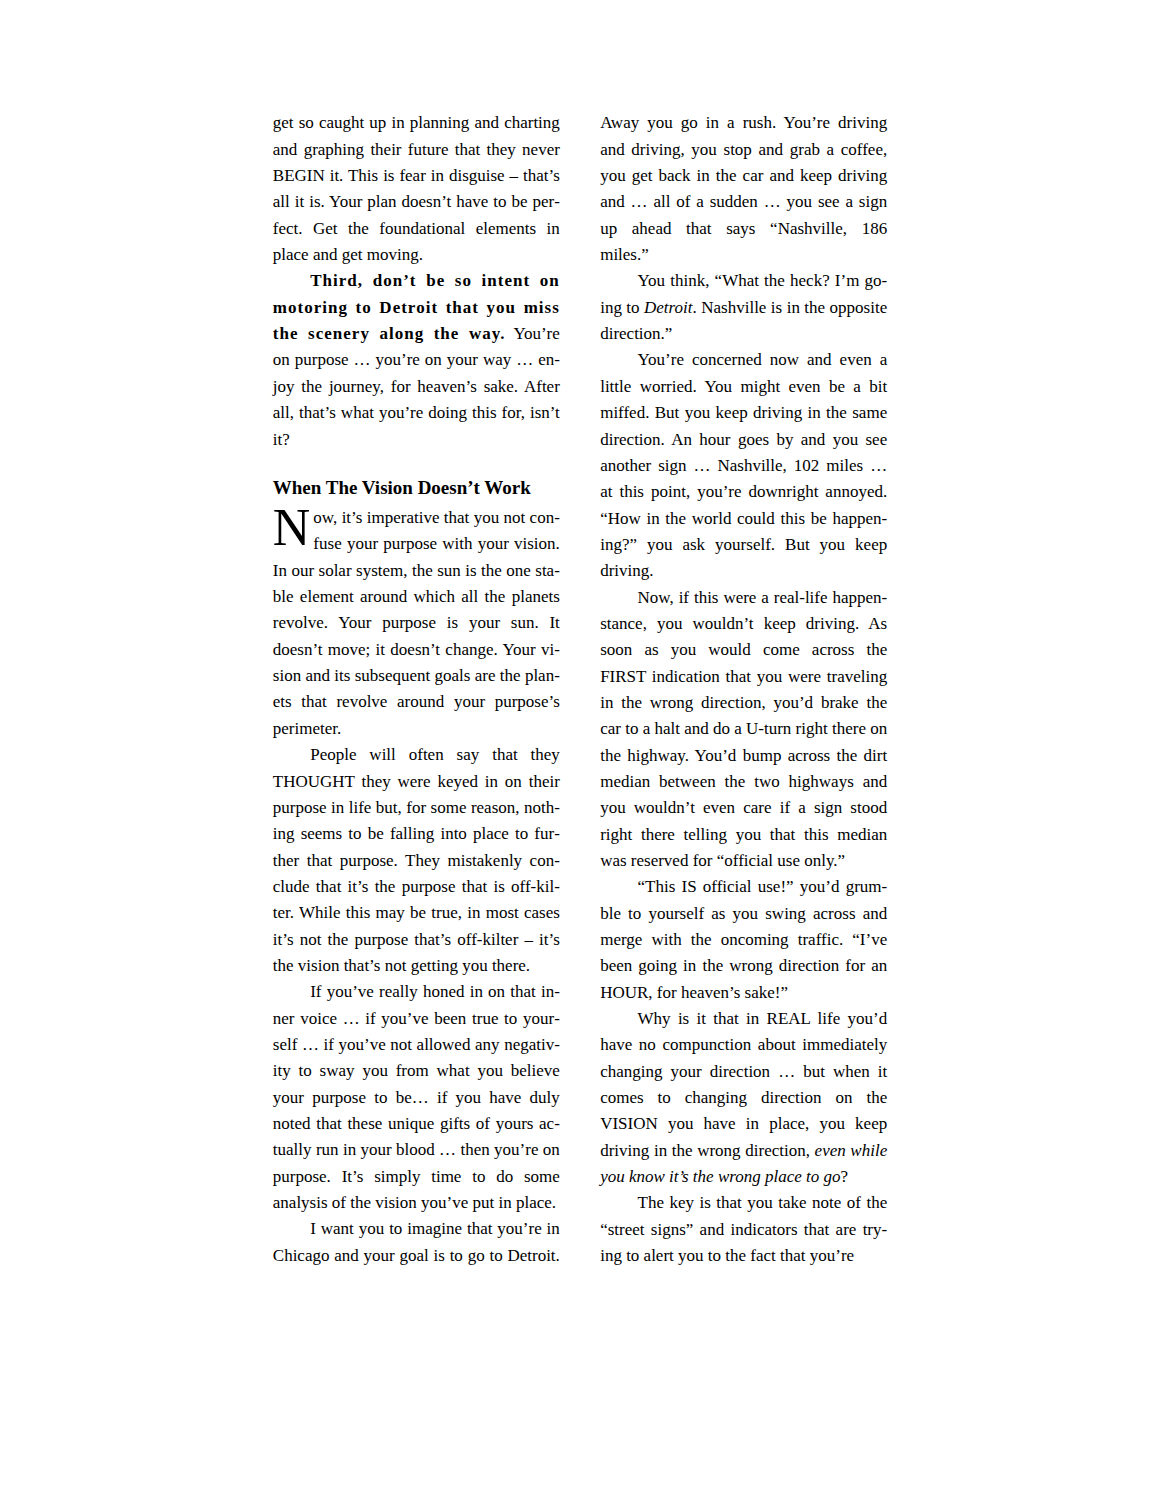get so caught up in planning and charting and graphing their future that they never BEGIN it. This is fear in disguise – that’s all it is. Your plan doesn’t have to be perfect. Get the foundational elements in place and get moving.
Third, don’t be so intent on motoring to Detroit that you miss the scenery along the way. You’re on purpose … you’re on your way … enjoy the journey, for heaven’s sake. After all, that’s what you’re doing this for, isn’t it?
When The Vision Doesn’t Work
Now, it’s imperative that you not confuse your purpose with your vision. In our solar system, the sun is the one stable element around which all the planets revolve. Your purpose is your sun. It doesn’t move; it doesn’t change. Your vision and its subsequent goals are the planets that revolve around your purpose’s perimeter.
People will often say that they THOUGHT they were keyed in on their purpose in life but, for some reason, nothing seems to be falling into place to further that purpose. They mistakenly conclude that it’s the purpose that is off-kilter. While this may be true, in most cases it’s not the purpose that’s off-kilter – it’s the vision that’s not getting you there.
If you’ve really honed in on that inner voice … if you’ve been true to yourself … if you’ve not allowed any negativity to sway you from what you believe your purpose to be… if you have duly noted that these unique gifts of yours actually run in your blood … then you’re on purpose. It’s simply time to do some analysis of the vision you’ve put in place.
I want you to imagine that you’re in Chicago and your goal is to go to Detroit. Away you go in a rush. You’re driving and driving, you stop and grab a coffee, you get back in the car and keep driving and … all of a sudden … you see a sign up ahead that says “Nashville, 186 miles.”
You think, “What the heck? I’m going to Detroit. Nashville is in the opposite direction.”
You’re concerned now and even a little worried. You might even be a bit miffed. But you keep driving in the same direction. An hour goes by and you see another sign … Nashville, 102 miles … at this point, you’re downright annoyed. “How in the world could this be happening?” you ask yourself. But you keep driving.
Now, if this were a real-life happenstance, you wouldn’t keep driving. As soon as you would come across the FIRST indication that you were traveling in the wrong direction, you’d brake the car to a halt and do a U-turn right there on the highway. You’d bump across the dirt median between the two highways and you wouldn’t even care if a sign stood right there telling you that this median was reserved for “official use only.”
“This IS official use!” you’d grumble to yourself as you swing across and merge with the oncoming traffic. “I’ve been going in the wrong direction for an HOUR, for heaven’s sake!”
Why is it that in REAL life you’d have no compunction about immediately changing your direction … but when it comes to changing direction on the VISION you have in place, you keep driving in the wrong direction, even while you know it’s the wrong place to go?
The key is that you take note of the “street signs” and indicators that are trying to alert you to the fact that you’re